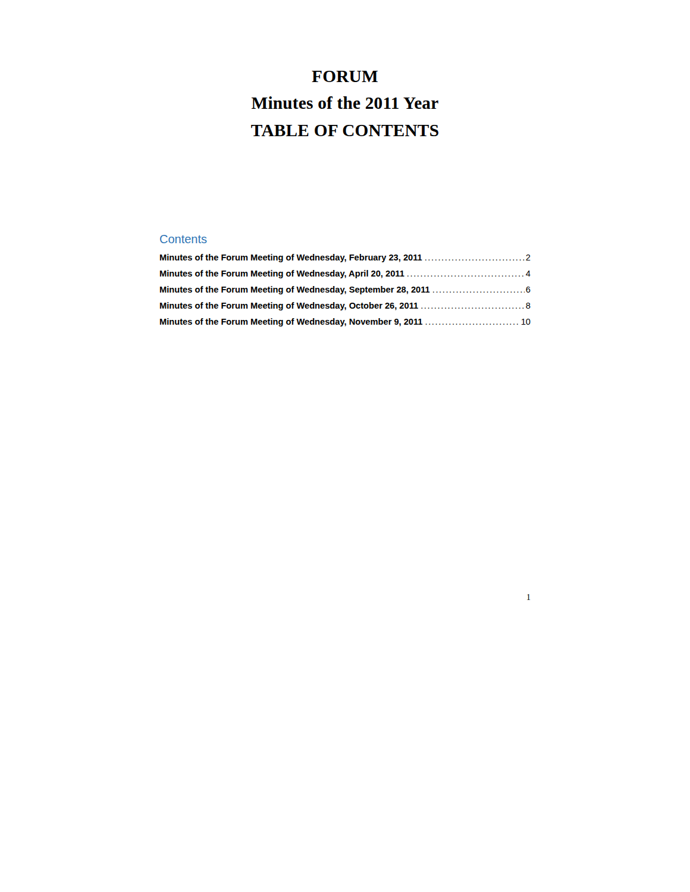FORUM Minutes of the 2011 Year TABLE OF CONTENTS
Contents
Minutes of the Forum Meeting of Wednesday, February 23, 2011 .......................................................................................................................................................... 2
Minutes of the Forum Meeting of Wednesday, April 20, 2011 .......................................................................................................................................................... 4
Minutes of the Forum Meeting of Wednesday, September 28, 2011 .......................................................................................................................................................... 6
Minutes of the Forum Meeting of Wednesday, October 26, 2011 .......................................................................................................................................................... 8
Minutes of the Forum Meeting of Wednesday, November 9, 2011 .......................................................................................................................................................... 10
1